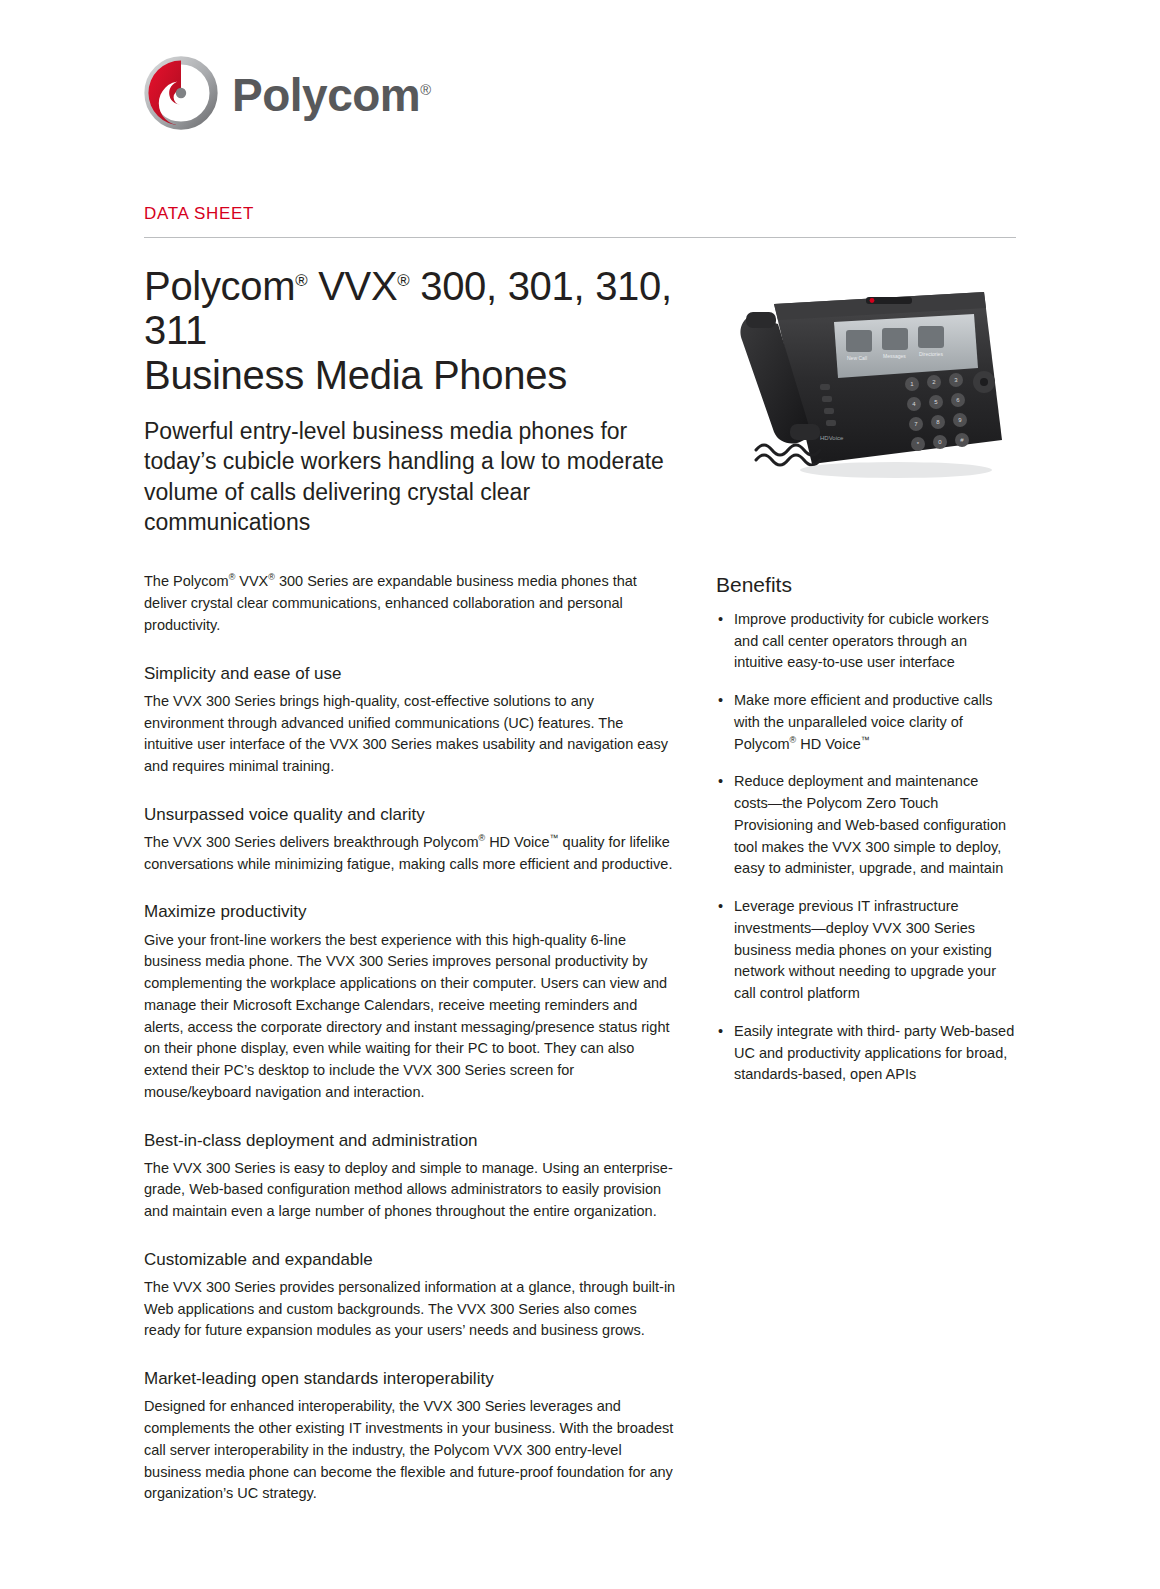Polycom®
DATA SHEET
Polycom® VVX® 300, 301, 310, 311
Business Media Phones
Powerful entry-level business media phones for today’s cubicle workers handling a low to moderate volume of calls delivering crystal clear communications
New Call Messages Directories 123 456 789 *0# HDVoice
The Polycom® VVX® 300 Series are expandable business media phones that deliver crystal clear communications, enhanced collaboration and personal productivity.
Simplicity and ease of use
The VVX 300 Series brings high-quality, cost-effective solutions to any environment through advanced unified communications (UC) features. The intuitive user interface of the VVX 300 Series makes usability and navigation easy and requires minimal training.
Unsurpassed voice quality and clarity
The VVX 300 Series delivers breakthrough Polycom® HD Voice™ quality for lifelike conversations while minimizing fatigue, making calls more efficient and productive.
Maximize productivity
Give your front-line workers the best experience with this high-quality 6-line business media phone. The VVX 300 Series improves personal productivity by complementing the workplace applications on their computer. Users can view and manage their Microsoft Exchange Calendars, receive meeting reminders and alerts, access the corporate directory and instant messaging/presence status right on their phone display, even while waiting for their PC to boot. They can also extend their PC’s desktop to include the VVX 300 Series screen for mouse/keyboard navigation and interaction.
Best-in-class deployment and administration
The VVX 300 Series is easy to deploy and simple to manage. Using an enterprise-grade, Web-based configuration method allows administrators to easily provision and maintain even a large number of phones throughout the entire organization.
Customizable and expandable
The VVX 300 Series provides personalized information at a glance, through built-in Web applications and custom backgrounds. The VVX 300 Series also comes ready for future expansion modules as your users’ needs and business grows.
Market-leading open standards interoperability
Designed for enhanced interoperability, the VVX 300 Series leverages and complements the other existing IT investments in your business. With the broadest call server interoperability in the industry, the Polycom VVX 300 entry-level business media phone can become the flexible and future-proof foundation for any organization’s UC strategy.
Benefits
Improve productivity for cubicle workers and call center operators through an intuitive easy-to-use user interface
Make more efficient and productive calls with the unparalleled voice clarity of Polycom® HD Voice™
Reduce deployment and maintenance costs—the Polycom Zero Touch Provisioning and Web-based configuration tool makes the VVX 300 simple to deploy, easy to administer, upgrade, and maintain
Leverage previous IT infrastructure investments—deploy VVX 300 Series business media phones on your existing network without needing to upgrade your call control platform
Easily integrate with third- party Web-based UC and productivity applications for broad, standards-based, open APIs